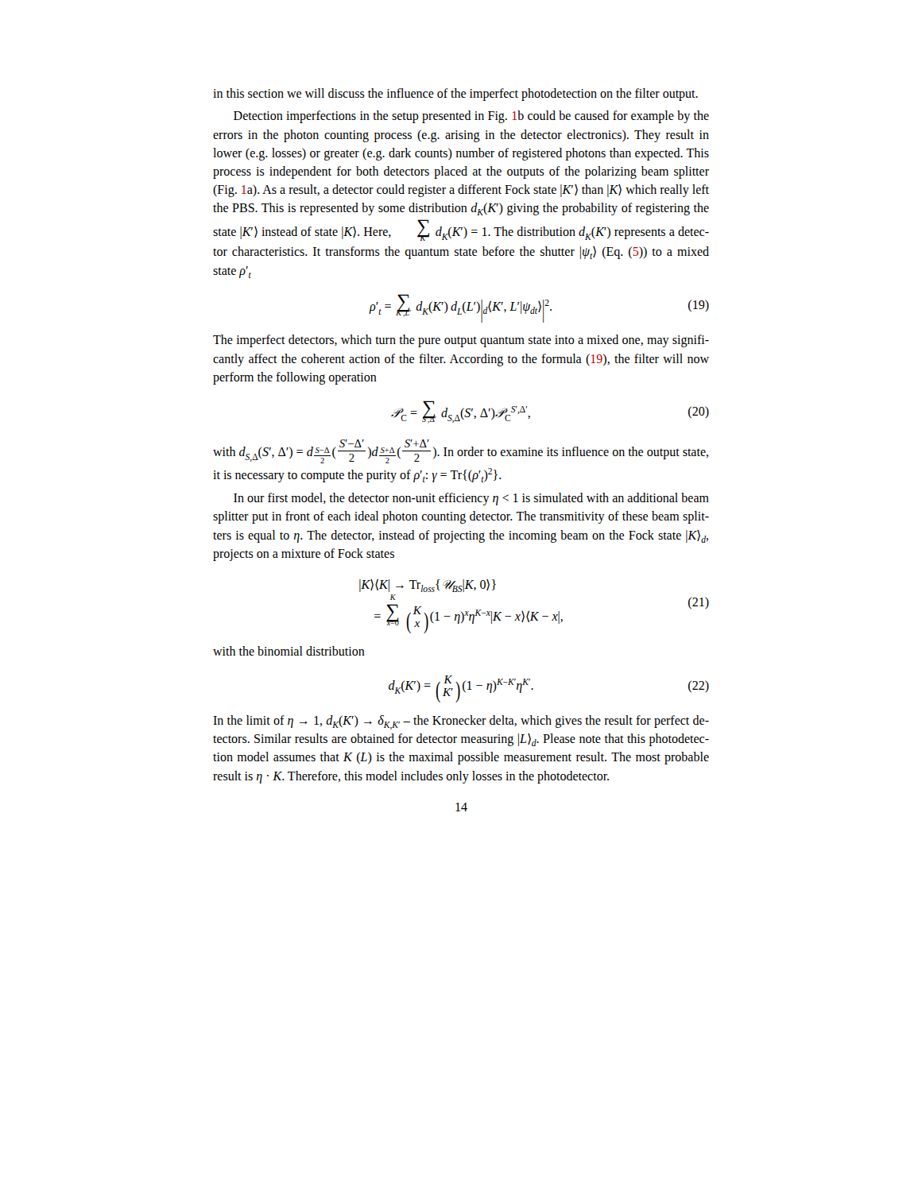in this section we will discuss the influence of the imperfect photodetection on the filter output.
Detection imperfections in the setup presented in Fig. 1b could be caused for example by the errors in the photon counting process (e.g. arising in the detector electronics). They result in lower (e.g. losses) or greater (e.g. dark counts) number of registered photons than expected. This process is independent for both detectors placed at the outputs of the polarizing beam splitter (Fig. 1a). As a result, a detector could register a different Fock state |K′⟩ than |K⟩ which really left the PBS. This is represented by some distribution dK(K′) giving the probability of registering the state |K′⟩ instead of state |K⟩. Here, ∑K′ dK(K′) = 1. The distribution dK(K′) represents a detector characteristics. It transforms the quantum state before the shutter |ψt⟩ (Eq. (5)) to a mixed state ρ′t
ρ′t = ∑K′,L′ dK(K′) dL(L′)|d⟨K′, L′|ψdt⟩|2. (19)
The imperfect detectors, which turn the pure output quantum state into a mixed one, may significantly affect the coherent action of the filter. According to the formula (19), the filter will now perform the following operation
𝒫C = ∑S′,Δ′ dS,Δ(S′, Δ′)𝒫CS′,Δ′, (20)
with dS,Δ(S′, Δ′) = dS−Δ 2(S′−Δ′2)dS+Δ 2(S′+Δ′2). In order to examine its influence on the output state, it is necessary to compute the purity of ρ′t: γ = Tr{(ρ′t)2}.
In our first model, the detector non-unit efficiency η < 1 is simulated with an additional beam splitter put in front of each ideal photon counting detector. The transmitivity of these beam splitters is equal to η. The detector, instead of projecting the incoming beam on the Fock state |K⟩d, projects on a mixture of Fock states
|K⟩⟨K| → Trloss{𝒰BS|K, 0⟩} = K∑x=0 (Kx)(1 − η)xηK−x|K − x⟩⟨K − x|, (21)
with the binomial distribution
dK(K′) = (KK′)(1 − η)K−K′ηK′. (22)
In the limit of η → 1, dK(K′) → δK,K′ – the Kronecker delta, which gives the result for perfect detectors. Similar results are obtained for detector measuring |L⟩d. Please note that this photodetection model assumes that K (L) is the maximal possible measurement result. The most probable result is η · K. Therefore, this model includes only losses in the photodetector.
14